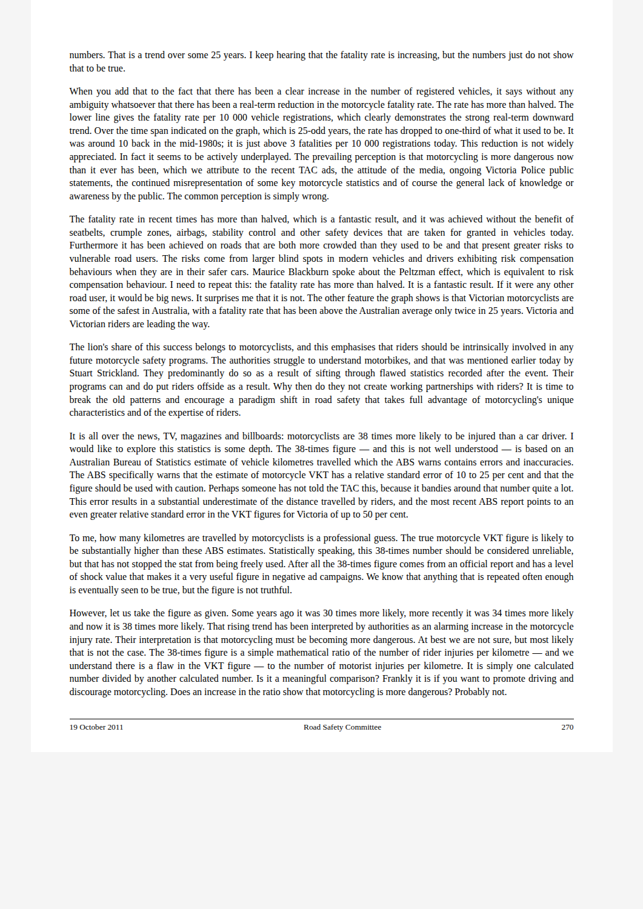numbers. That is a trend over some 25 years. I keep hearing that the fatality rate is increasing, but the numbers just do not show that to be true.
When you add that to the fact that there has been a clear increase in the number of registered vehicles, it says without any ambiguity whatsoever that there has been a real-term reduction in the motorcycle fatality rate. The rate has more than halved. The lower line gives the fatality rate per 10 000 vehicle registrations, which clearly demonstrates the strong real-term downward trend. Over the time span indicated on the graph, which is 25-odd years, the rate has dropped to one-third of what it used to be. It was around 10 back in the mid-1980s; it is just above 3 fatalities per 10 000 registrations today. This reduction is not widely appreciated. In fact it seems to be actively underplayed. The prevailing perception is that motorcycling is more dangerous now than it ever has been, which we attribute to the recent TAC ads, the attitude of the media, ongoing Victoria Police public statements, the continued misrepresentation of some key motorcycle statistics and of course the general lack of knowledge or awareness by the public. The common perception is simply wrong.
The fatality rate in recent times has more than halved, which is a fantastic result, and it was achieved without the benefit of seatbelts, crumple zones, airbags, stability control and other safety devices that are taken for granted in vehicles today. Furthermore it has been achieved on roads that are both more crowded than they used to be and that present greater risks to vulnerable road users. The risks come from larger blind spots in modern vehicles and drivers exhibiting risk compensation behaviours when they are in their safer cars. Maurice Blackburn spoke about the Peltzman effect, which is equivalent to risk compensation behaviour. I need to repeat this: the fatality rate has more than halved. It is a fantastic result. If it were any other road user, it would be big news. It surprises me that it is not. The other feature the graph shows is that Victorian motorcyclists are some of the safest in Australia, with a fatality rate that has been above the Australian average only twice in 25 years. Victoria and Victorian riders are leading the way.
The lion's share of this success belongs to motorcyclists, and this emphasises that riders should be intrinsically involved in any future motorcycle safety programs. The authorities struggle to understand motorbikes, and that was mentioned earlier today by Stuart Strickland. They predominantly do so as a result of sifting through flawed statistics recorded after the event. Their programs can and do put riders offside as a result. Why then do they not create working partnerships with riders? It is time to break the old patterns and encourage a paradigm shift in road safety that takes full advantage of motorcycling's unique characteristics and of the expertise of riders.
It is all over the news, TV, magazines and billboards: motorcyclists are 38 times more likely to be injured than a car driver. I would like to explore this statistics is some depth. The 38-times figure — and this is not well understood — is based on an Australian Bureau of Statistics estimate of vehicle kilometres travelled which the ABS warns contains errors and inaccuracies. The ABS specifically warns that the estimate of motorcycle VKT has a relative standard error of 10 to 25 per cent and that the figure should be used with caution. Perhaps someone has not told the TAC this, because it bandies around that number quite a lot. This error results in a substantial underestimate of the distance travelled by riders, and the most recent ABS report points to an even greater relative standard error in the VKT figures for Victoria of up to 50 per cent.
To me, how many kilometres are travelled by motorcyclists is a professional guess. The true motorcycle VKT figure is likely to be substantially higher than these ABS estimates. Statistically speaking, this 38-times number should be considered unreliable, but that has not stopped the stat from being freely used. After all the 38-times figure comes from an official report and has a level of shock value that makes it a very useful figure in negative ad campaigns. We know that anything that is repeated often enough is eventually seen to be true, but the figure is not truthful.
However, let us take the figure as given. Some years ago it was 30 times more likely, more recently it was 34 times more likely and now it is 38 times more likely. That rising trend has been interpreted by authorities as an alarming increase in the motorcycle injury rate. Their interpretation is that motorcycling must be becoming more dangerous. At best we are not sure, but most likely that is not the case. The 38-times figure is a simple mathematical ratio of the number of rider injuries per kilometre — and we understand there is a flaw in the VKT figure — to the number of motorist injuries per kilometre. It is simply one calculated number divided by another calculated number. Is it a meaningful comparison? Frankly it is if you want to promote driving and discourage motorcycling. Does an increase in the ratio show that motorcycling is more dangerous? Probably not.
19 October 2011 Road Safety Committee 270